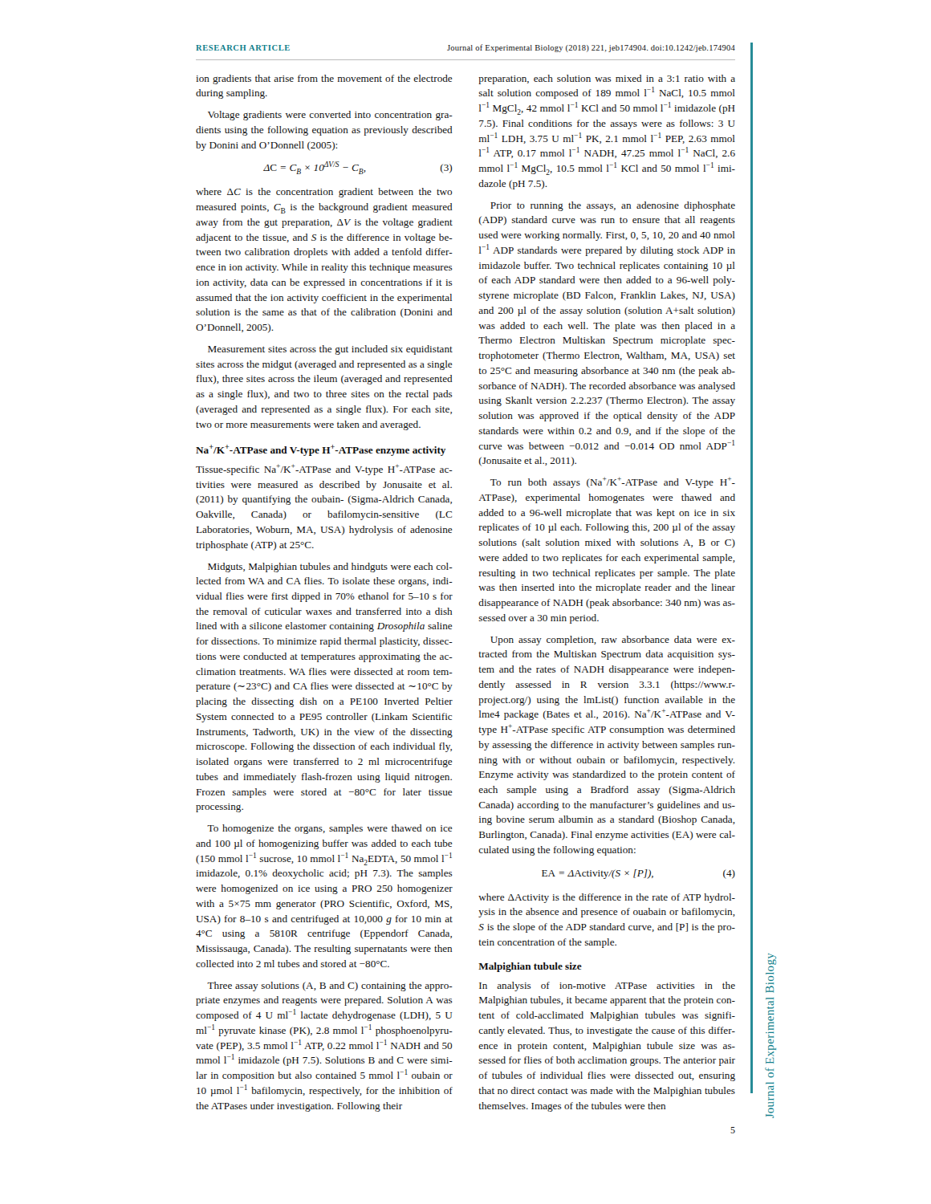Journal of Experimental Biology
Research Article
Journal of Experimental Biology (2018) 221, jeb174904. doi:10.1242/jeb.174904
ion gradients that arise from the movement of the electrode during sampling.
Voltage gradients were converted into concentration gradients using the following equation as previously described by Donini and O’Donnell (2005):
ΔC = CB × 10ΔV/S − CB,
(3)
where ΔC is the concentration gradient between the two measured points, CB is the background gradient measured away from the gut preparation, ΔV is the voltage gradient adjacent to the tissue, and S is the difference in voltage between two calibration droplets with added a tenfold difference in ion activity. While in reality this technique measures ion activity, data can be expressed in concentrations if it is assumed that the ion activity coefficient in the experimental solution is the same as that of the calibration (Donini and O’Donnell, 2005).
Measurement sites across the gut included six equidistant sites across the midgut (averaged and represented as a single flux), three sites across the ileum (averaged and represented as a single flux), and two to three sites on the rectal pads (averaged and represented as a single flux). For each site, two or more measurements were taken and averaged.
Na+/K+-ATPase and V-type H+-ATPase enzyme activity
Tissue-specific Na+/K+-ATPase and V-type H+-ATPase activities were measured as described by Jonusaite et al. (2011) by quantifying the oubain- (Sigma-Aldrich Canada, Oakville, Canada) or bafilomycin-sensitive (LC Laboratories, Woburn, MA, USA) hydrolysis of adenosine triphosphate (ATP) at 25°C.
Midguts, Malpighian tubules and hindguts were each collected from WA and CA flies. To isolate these organs, individual flies were first dipped in 70% ethanol for 5–10 s for the removal of cuticular waxes and transferred into a dish lined with a silicone elastomer containing Drosophila saline for dissections. To minimize rapid thermal plasticity, dissections were conducted at temperatures approximating the acclimation treatments. WA flies were dissected at room temperature (∼23°C) and CA flies were dissected at ∼10°C by placing the dissecting dish on a PE100 Inverted Peltier System connected to a PE95 controller (Linkam Scientific Instruments, Tadworth, UK) in the view of the dissecting microscope. Following the dissection of each individual fly, isolated organs were transferred to 2 ml microcentrifuge tubes and immediately flash-frozen using liquid nitrogen. Frozen samples were stored at −80°C for later tissue processing.
To homogenize the organs, samples were thawed on ice and 100 µl of homogenizing buffer was added to each tube (150 mmol l−1 sucrose, 10 mmol l−1 Na2EDTA, 50 mmol l−1 imidazole, 0.1% deoxycholic acid; pH 7.3). The samples were homogenized on ice using a PRO 250 homogenizer with a 5×75 mm generator (PRO Scientific, Oxford, MS, USA) for 8–10 s and centrifuged at 10,000 g for 10 min at 4°C using a 5810R centrifuge (Eppendorf Canada, Mississauga, Canada). The resulting supernatants were then collected into 2 ml tubes and stored at −80°C.
Three assay solutions (A, B and C) containing the appropriate enzymes and reagents were prepared. Solution A was composed of 4 U ml−1 lactate dehydrogenase (LDH), 5 U ml−1 pyruvate kinase (PK), 2.8 mmol l−1 phosphoenolpyruvate (PEP), 3.5 mmol l−1 ATP, 0.22 mmol l−1 NADH and 50 mmol l−1 imidazole (pH 7.5). Solutions B and C were similar in composition but also contained 5 mmol l−1 oubain or 10 µmol l−1 bafilomycin, respectively, for the inhibition of the ATPases under investigation. Following their
preparation, each solution was mixed in a 3:1 ratio with a salt solution composed of 189 mmol l−1 NaCl, 10.5 mmol l−1 MgCl2, 42 mmol l−1 KCl and 50 mmol l−1 imidazole (pH 7.5). Final conditions for the assays were as follows: 3 U ml−1 LDH, 3.75 U ml−1 PK, 2.1 mmol l−1 PEP, 2.63 mmol l−1 ATP, 0.17 mmol l−1 NADH, 47.25 mmol l−1 NaCl, 2.6 mmol l−1 MgCl2, 10.5 mmol l−1 KCl and 50 mmol l−1 imidazole (pH 7.5).
Prior to running the assays, an adenosine diphosphate (ADP) standard curve was run to ensure that all reagents used were working normally. First, 0, 5, 10, 20 and 40 nmol l−1 ADP standards were prepared by diluting stock ADP in imidazole buffer. Two technical replicates containing 10 µl of each ADP standard were then added to a 96-well polystyrene microplate (BD Falcon, Franklin Lakes, NJ, USA) and 200 µl of the assay solution (solution A+salt solution) was added to each well. The plate was then placed in a Thermo Electron Multiskan Spectrum microplate spectrophotometer (Thermo Electron, Waltham, MA, USA) set to 25°C and measuring absorbance at 340 nm (the peak absorbance of NADH). The recorded absorbance was analysed using Skanlt version 2.2.237 (Thermo Electron). The assay solution was approved if the optical density of the ADP standards were within 0.2 and 0.9, and if the slope of the curve was between −0.012 and −0.014 OD nmol ADP−1 (Jonusaite et al., 2011).
To run both assays (Na+/K+-ATPase and V-type H+-ATPase), experimental homogenates were thawed and added to a 96-well microplate that was kept on ice in six replicates of 10 µl each. Following this, 200 µl of the assay solutions (salt solution mixed with solutions A, B or C) were added to two replicates for each experimental sample, resulting in two technical replicates per sample. The plate was then inserted into the microplate reader and the linear disappearance of NADH (peak absorbance: 340 nm) was assessed over a 30 min period.
Upon assay completion, raw absorbance data were extracted from the Multiskan Spectrum data acquisition system and the rates of NADH disappearance were independently assessed in R version 3.3.1 (https://www.r-project.org/) using the lmList() function available in the lme4 package (Bates et al., 2016). Na+/K+-ATPase and V-type H+-ATPase specific ATP consumption was determined by assessing the difference in activity between samples running with or without oubain or bafilomycin, respectively. Enzyme activity was standardized to the protein content of each sample using a Bradford assay (Sigma-Aldrich Canada) according to the manufacturer’s guidelines and using bovine serum albumin as a standard (Bioshop Canada, Burlington, Canada). Final enzyme activities (EA) were calculated using the following equation:
EA = ΔActivity/(S × [P]),
(4)
where ΔActivity is the difference in the rate of ATP hydrolysis in the absence and presence of ouabain or bafilomycin, S is the slope of the ADP standard curve, and [P] is the protein concentration of the sample.
Malpighian tubule size
In analysis of ion-motive ATPase activities in the Malpighian tubules, it became apparent that the protein content of cold-acclimated Malpighian tubules was significantly elevated. Thus, to investigate the cause of this difference in protein content, Malpighian tubule size was assessed for flies of both acclimation groups. The anterior pair of tubules of individual flies were dissected out, ensuring that no direct contact was made with the Malpighian tubules themselves. Images of the tubules were then
5